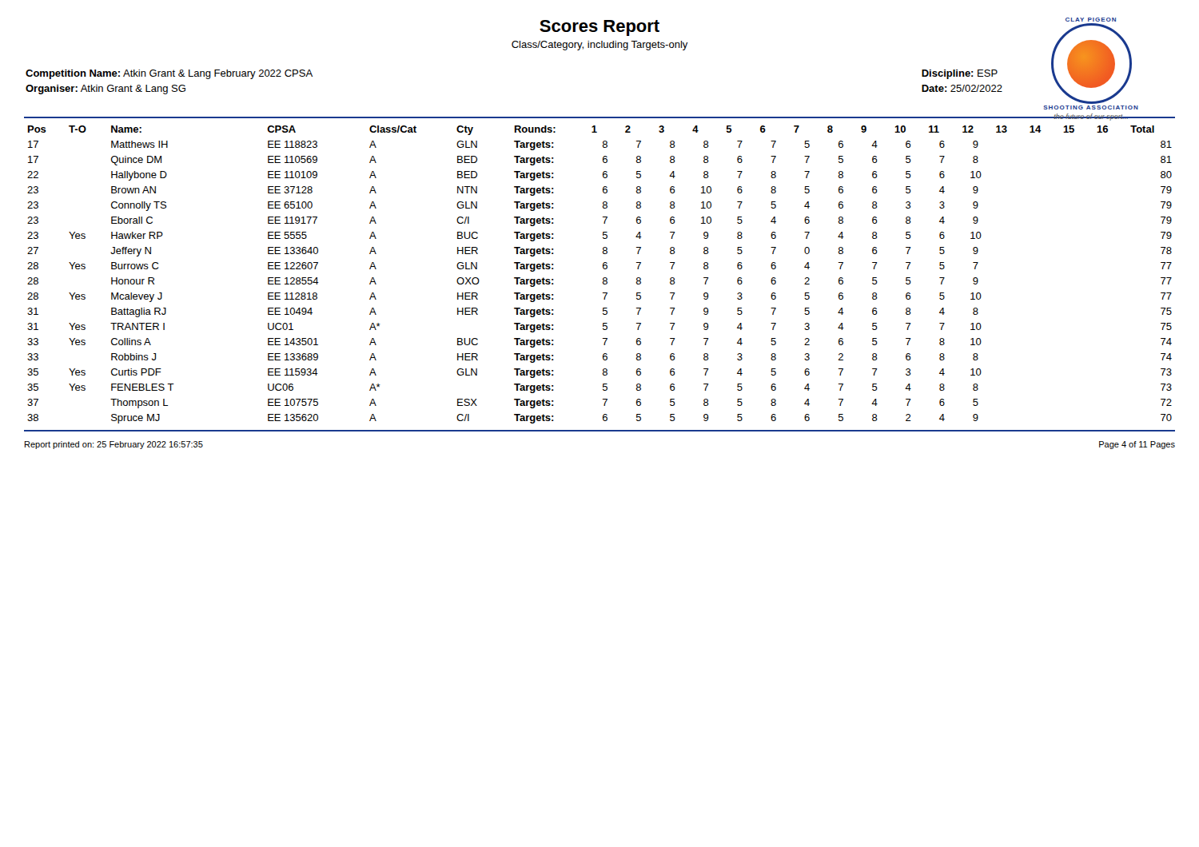CLAY PIGEON
SHOOTING ASSOCIATION
the future of our sport...
Scores Report
Class/Category, including Targets-only
| Competition Name: Atkin Grant & Lang February 2022 CPSA | Discipline: ESP |
| Organiser: Atkin Grant & Lang SG | Date: 25/02/2022 |
| Pos | T-O | Name: | CPSA | Class/Cat | Cty | Rounds: | 1 | 2 | 3 | 4 | 5 | 6 | 7 | 8 | 9 | 10 | 11 | 12 | 13 | 14 | 15 | 16 | Total |
| --- | --- | --- | --- | --- | --- | --- | --- | --- | --- | --- | --- | --- | --- | --- | --- | --- | --- | --- | --- | --- | --- | --- | --- |
| 17 | | Matthews IH | EE 118823 | A | GLN | Targets: | 8 | 7 | 8 | 8 | 7 | 7 | 5 | 6 | 4 | 6 | 6 | 9 | | | | | 81 |
| 17 | | Quince DM | EE 110569 | A | BED | Targets: | 6 | 8 | 8 | 8 | 6 | 7 | 7 | 5 | 6 | 5 | 7 | 8 | | | | | 81 |
| 22 | | Hallybone D | EE 110109 | A | BED | Targets: | 6 | 5 | 4 | 8 | 7 | 8 | 7 | 8 | 6 | 5 | 6 | 10 | | | | | 80 |
| 23 | | Brown AN | EE 37128 | A | NTN | Targets: | 6 | 8 | 6 | 10 | 6 | 8 | 5 | 6 | 6 | 5 | 4 | 9 | | | | | 79 |
| 23 | | Connolly TS | EE 65100 | A | GLN | Targets: | 8 | 8 | 8 | 10 | 7 | 5 | 4 | 6 | 8 | 3 | 3 | 9 | | | | | 79 |
| 23 | | Eborall C | EE 119177 | A | C/I | Targets: | 7 | 6 | 6 | 10 | 5 | 4 | 6 | 8 | 6 | 8 | 4 | 9 | | | | | 79 |
| 23 | Yes | Hawker RP | EE 5555 | A | BUC | Targets: | 5 | 4 | 7 | 9 | 8 | 6 | 7 | 4 | 8 | 5 | 6 | 10 | | | | | 79 |
| 27 | | Jeffery N | EE 133640 | A | HER | Targets: | 8 | 7 | 8 | 8 | 5 | 7 | 0 | 8 | 6 | 7 | 5 | 9 | | | | | 78 |
| 28 | Yes | Burrows C | EE 122607 | A | GLN | Targets: | 6 | 7 | 7 | 8 | 6 | 6 | 4 | 7 | 7 | 7 | 5 | 7 | | | | | 77 |
| 28 | | Honour R | EE 128554 | A | OXO | Targets: | 8 | 8 | 8 | 7 | 6 | 6 | 2 | 6 | 5 | 5 | 7 | 9 | | | | | 77 |
| 28 | Yes | Mcalevey J | EE 112818 | A | HER | Targets: | 7 | 5 | 7 | 9 | 3 | 6 | 5 | 6 | 8 | 6 | 5 | 10 | | | | | 77 |
| 31 | | Battaglia RJ | EE 10494 | A | HER | Targets: | 5 | 7 | 7 | 9 | 5 | 7 | 5 | 4 | 6 | 8 | 4 | 8 | | | | | 75 |
| 31 | Yes | TRANTER I | UC01 | A* | | Targets: | 5 | 7 | 7 | 9 | 4 | 7 | 3 | 4 | 5 | 7 | 7 | 10 | | | | | 75 |
| 33 | Yes | Collins A | EE 143501 | A | BUC | Targets: | 7 | 6 | 7 | 7 | 4 | 5 | 2 | 6 | 5 | 7 | 8 | 10 | | | | | 74 |
| 33 | | Robbins J | EE 133689 | A | HER | Targets: | 6 | 8 | 6 | 8 | 3 | 8 | 3 | 2 | 8 | 6 | 8 | 8 | | | | | 74 |
| 35 | Yes | Curtis PDF | EE 115934 | A | GLN | Targets: | 8 | 6 | 6 | 7 | 4 | 5 | 6 | 7 | 7 | 3 | 4 | 10 | | | | | 73 |
| 35 | Yes | FENEBLES T | UC06 | A* | | Targets: | 5 | 8 | 6 | 7 | 5 | 6 | 4 | 7 | 5 | 4 | 8 | 8 | | | | | 73 |
| 37 | | Thompson L | EE 107575 | A | ESX | Targets: | 7 | 6 | 5 | 8 | 5 | 8 | 4 | 7 | 4 | 7 | 6 | 5 | | | | | 72 |
| 38 | | Spruce MJ | EE 135620 | A | C/I | Targets: | 6 | 5 | 5 | 9 | 5 | 6 | 6 | 5 | 8 | 2 | 4 | 9 | | | | | 70 |
Report printed on: 25 February 2022 16:57:35 Page 4 of 11 Pages